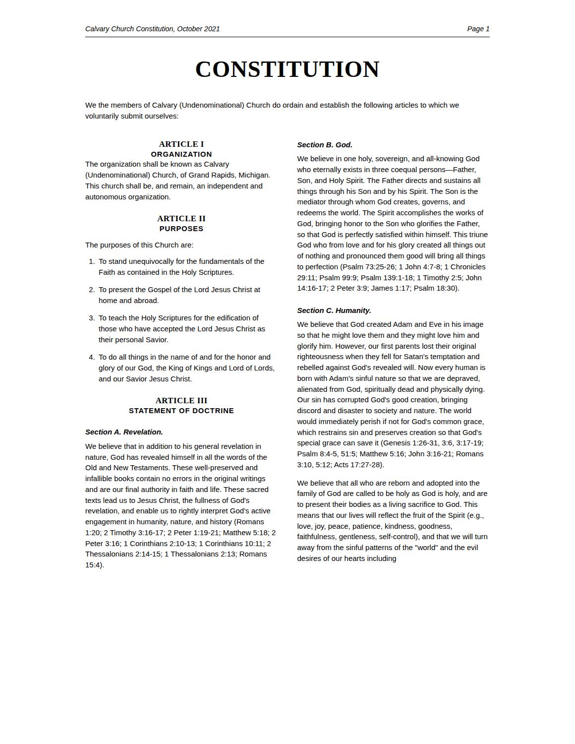Calvary Church Constitution, October 2021 Page 1
CONSTITUTION
We the members of Calvary (Undenominational) Church do ordain and establish the following articles to which we voluntarily submit ourselves:
ARTICLE IORGANIZATION
The organization shall be known as Calvary (Undenominational) Church, of Grand Rapids, Michigan. This church shall be, and remain, an independent and autonomous organization.
ARTICLE IIPURPOSES
The purposes of this Church are:
To stand unequivocally for the fundamentals of the Faith as contained in the Holy Scriptures.
To present the Gospel of the Lord Jesus Christ at home and abroad.
To teach the Holy Scriptures for the edification of those who have accepted the Lord Jesus Christ as their personal Savior.
To do all things in the name of and for the honor and glory of our God, the King of Kings and Lord of Lords, and our Savior Jesus Christ.
ARTICLE IIISTATEMENT OF DOCTRINE
Section A. Revelation.
We believe that in addition to his general revelation in nature, God has revealed himself in all the words of the Old and New Testaments. These well-preserved and infallible books contain no errors in the original writings and are our final authority in faith and life. These sacred texts lead us to Jesus Christ, the fullness of God's revelation, and enable us to rightly interpret God's active engagement in humanity, nature, and history (Romans 1:20; 2 Timothy 3:16-17; 2 Peter 1:19-21; Matthew 5:18; 2 Peter 3:16; 1 Corinthians 2:10-13; 1 Corinthians 10:11; 2 Thessalonians 2:14-15; 1 Thessalonians 2:13; Romans 15:4).
Section B. God.
We believe in one holy, sovereign, and all-knowing God who eternally exists in three coequal persons—Father, Son, and Holy Spirit. The Father directs and sustains all things through his Son and by his Spirit. The Son is the mediator through whom God creates, governs, and redeems the world. The Spirit accomplishes the works of God, bringing honor to the Son who glorifies the Father, so that God is perfectly satisfied within himself. This triune God who from love and for his glory created all things out of nothing and pronounced them good will bring all things to perfection (Psalm 73:25-26; 1 John 4:7-8; 1 Chronicles 29:11; Psalm 99:9; Psalm 139:1-18; 1 Timothy 2:5; John 14:16-17; 2 Peter 3:9; James 1:17; Psalm 18:30).
Section C. Humanity.
We believe that God created Adam and Eve in his image so that he might love them and they might love him and glorify him. However, our first parents lost their original righteousness when they fell for Satan's temptation and rebelled against God's revealed will. Now every human is born with Adam's sinful nature so that we are depraved, alienated from God, spiritually dead and physically dying. Our sin has corrupted God's good creation, bringing discord and disaster to society and nature. The world would immediately perish if not for God's common grace, which restrains sin and preserves creation so that God's special grace can save it (Genesis 1:26-31, 3:6, 3:17-19; Psalm 8:4-5, 51:5; Matthew 5:16; John 3:16-21; Romans 3:10, 5:12; Acts 17:27-28).
We believe that all who are reborn and adopted into the family of God are called to be holy as God is holy, and are to present their bodies as a living sacrifice to God. This means that our lives will reflect the fruit of the Spirit (e.g., love, joy, peace, patience, kindness, goodness, faithfulness, gentleness, self-control), and that we will turn away from the sinful patterns of the "world" and the evil desires of our hearts including